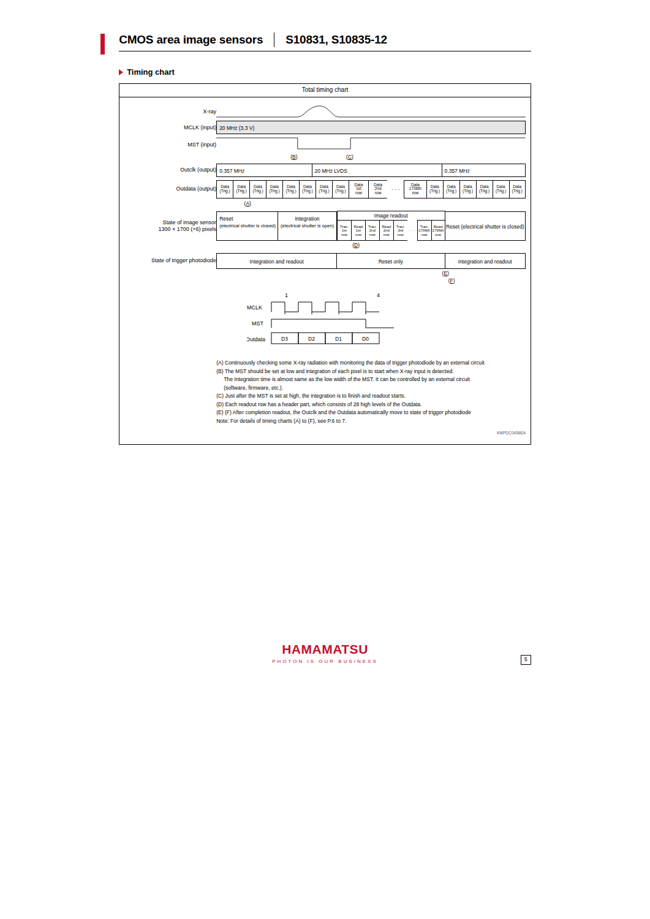CMOS area image sensors
S10831, S10835-12
Timing chart
Total timing chart
| X-ray | |
| MCLK (input) | 20 MHz (3.3 V) |
| MST (input) | |
| | ( B ) ( C ) |
| Outclk (output) | 0.357 MHz 20 MHz LVDS 0.357 MHz |
| Outdata (output) | Data (Trig.) Data (Trig.) Data (Trig.) Data (Trig.) Data (Trig.) Data (Trig.) Data (Trig.) Data (Trig.) Data 1st row Data 2nd row · · · Data 1706th row Data (Trig.) Data (Trig.) Data (Trig.) Data (Trig.) Data (Trig.) Data (Trig.) |
| | ( A ) |
| State of image sensor 1300 × 1700 (+6) pixels | Reset (electrical shutter is closed) Integration (electrical shutter is open) Image readout Tran. 1st row Read 1st row Tran. 2nd row Read 2nd row Tran. 3rd row · · · Tran. 1706th row Read 1706th row Reset (electrical shutter is closed) |
| | ( D ) |
| State of trigger photodiode | Integration and readout Reset only Integration and readout |
| | ( E ) ( F ) |
1 4 MCLK MST Outdata D3 D2 D1 D0
(A) Continuously checking some X-ray radiation with monitoring the data of trigger photodiode by an external circuit
(B) The MST should be set at low and integration of each pixel is to start when X-ray input is detected.
The Integration time is almost same as the low width of the MST. It can be controlled by an external circuit
(software, firmware, etc.).
(C) Just after the MST is set at high, the integration is to finish and readout starts.
(D) Each readout row has a header part, which consists of 28 high levels of the Outdata.
(E) (F) After completion readout, the Outclk and the Outdata automatically move to state of trigger photodiode
Note: For details of timing charts (A) to (F), see P.6 to 7.
KMPDC0406EA
HAMAMATSU
PHOTON IS OUR BUSINESS
5